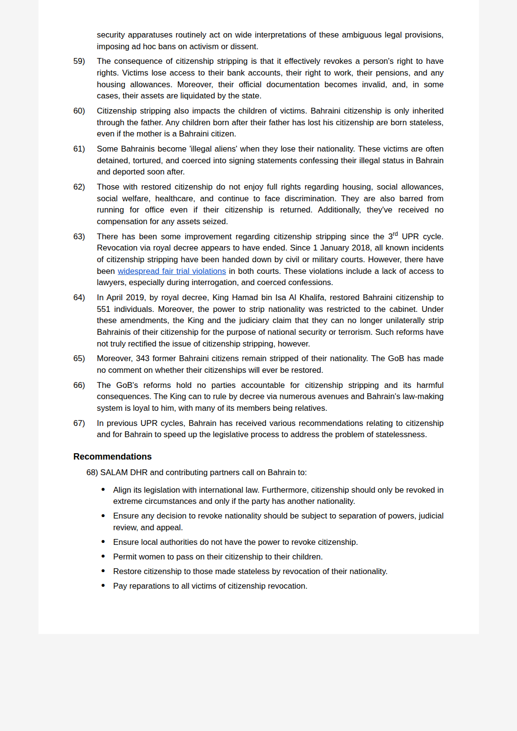security apparatuses routinely act on wide interpretations of these ambiguous legal provisions, imposing ad hoc bans on activism or dissent.
59) The consequence of citizenship stripping is that it effectively revokes a person's right to have rights. Victims lose access to their bank accounts, their right to work, their pensions, and any housing allowances. Moreover, their official documentation becomes invalid, and, in some cases, their assets are liquidated by the state.
60) Citizenship stripping also impacts the children of victims. Bahraini citizenship is only inherited through the father. Any children born after their father has lost his citizenship are born stateless, even if the mother is a Bahraini citizen.
61) Some Bahrainis become 'illegal aliens' when they lose their nationality. These victims are often detained, tortured, and coerced into signing statements confessing their illegal status in Bahrain and deported soon after.
62) Those with restored citizenship do not enjoy full rights regarding housing, social allowances, social welfare, healthcare, and continue to face discrimination. They are also barred from running for office even if their citizenship is returned. Additionally, they've received no compensation for any assets seized.
63) There has been some improvement regarding citizenship stripping since the 3rd UPR cycle. Revocation via royal decree appears to have ended. Since 1 January 2018, all known incidents of citizenship stripping have been handed down by civil or military courts. However, there have been widespread fair trial violations in both courts. These violations include a lack of access to lawyers, especially during interrogation, and coerced confessions.
64) In April 2019, by royal decree, King Hamad bin Isa Al Khalifa, restored Bahraini citizenship to 551 individuals. Moreover, the power to strip nationality was restricted to the cabinet. Under these amendments, the King and the judiciary claim that they can no longer unilaterally strip Bahrainis of their citizenship for the purpose of national security or terrorism. Such reforms have not truly rectified the issue of citizenship stripping, however.
65) Moreover, 343 former Bahraini citizens remain stripped of their nationality. The GoB has made no comment on whether their citizenships will ever be restored.
66) The GoB's reforms hold no parties accountable for citizenship stripping and its harmful consequences. The King can to rule by decree via numerous avenues and Bahrain's law-making system is loyal to him, with many of its members being relatives.
67) In previous UPR cycles, Bahrain has received various recommendations relating to citizenship and for Bahrain to speed up the legislative process to address the problem of statelessness.
Recommendations
68) SALAM DHR and contributing partners call on Bahrain to:
Align its legislation with international law. Furthermore, citizenship should only be revoked in extreme circumstances and only if the party has another nationality.
Ensure any decision to revoke nationality should be subject to separation of powers, judicial review, and appeal.
Ensure local authorities do not have the power to revoke citizenship.
Permit women to pass on their citizenship to their children.
Restore citizenship to those made stateless by revocation of their nationality.
Pay reparations to all victims of citizenship revocation.